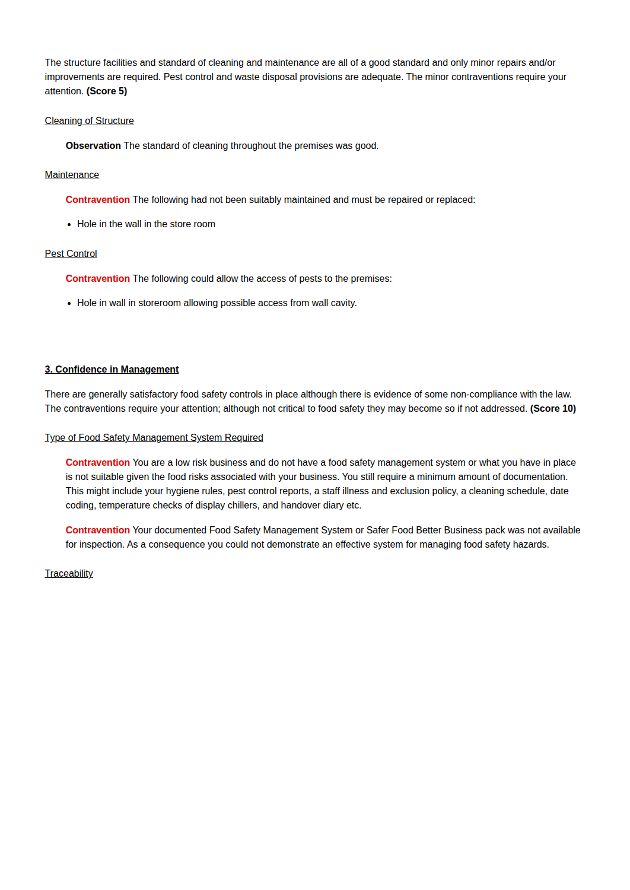The structure facilities and standard of cleaning and maintenance are all of a good standard and only minor repairs and/or improvements are required. Pest control and waste disposal provisions are adequate. The minor contraventions require your attention. (Score 5)
Cleaning of Structure
Observation The standard of cleaning throughout the premises was good.
Maintenance
Contravention The following had not been suitably maintained and must be repaired or replaced:
Hole in the wall in the store room
Pest Control
Contravention The following could allow the access of pests to the premises:
Hole in wall in storeroom allowing possible access from wall cavity.
3. Confidence in Management
There are generally satisfactory food safety controls in place although there is evidence of some non-compliance with the law. The contraventions require your attention; although not critical to food safety they may become so if not addressed. (Score 10)
Type of Food Safety Management System Required
Contravention You are a low risk business and do not have a food safety management system or what you have in place is not suitable given the food risks associated with your business. You still require a minimum amount of documentation. This might include your hygiene rules, pest control reports, a staff illness and exclusion policy, a cleaning schedule, date coding, temperature checks of display chillers, and handover diary etc.
Contravention Your documented Food Safety Management System or Safer Food Better Business pack was not available for inspection. As a consequence you could not demonstrate an effective system for managing food safety hazards.
Traceability